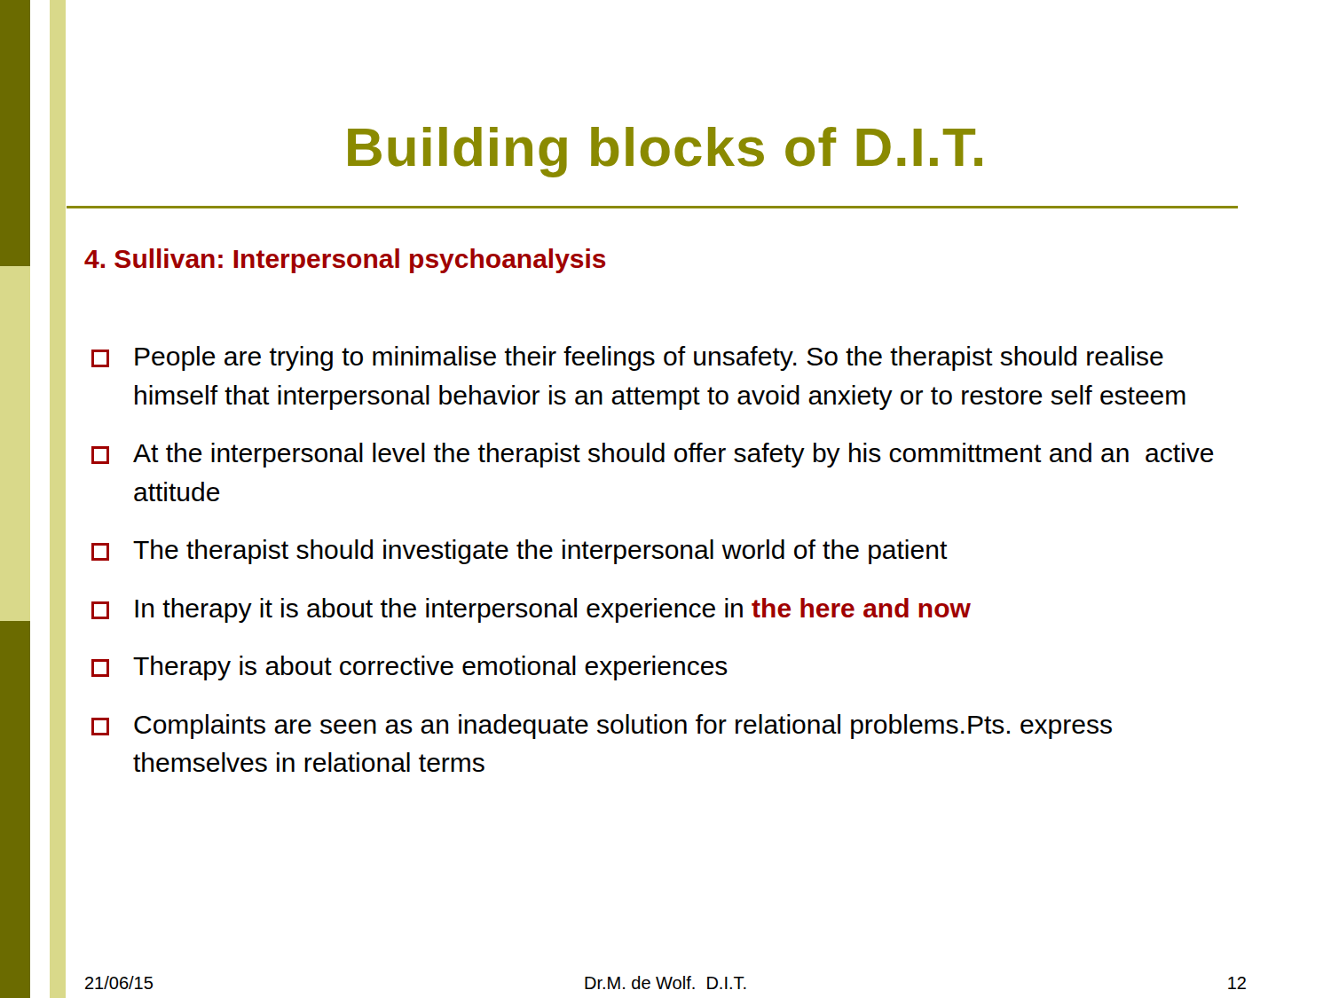Building blocks of D.I.T.
4. Sullivan: Interpersonal psychoanalysis
People are trying to minimalise their feelings of unsafety. So the therapist should realise himself that interpersonal behavior is an attempt to avoid anxiety or to restore self esteem
At the interpersonal level the therapist should offer safety by his committment and an active attitude
The therapist should investigate the interpersonal world of the patient
In therapy it is about the interpersonal experience in the here and now
Therapy is about corrective emotional experiences
Complaints are seen as an inadequate solution for relational problems.Pts. express themselves in relational terms
21/06/15 Dr.M. de Wolf. D.I.T. 12